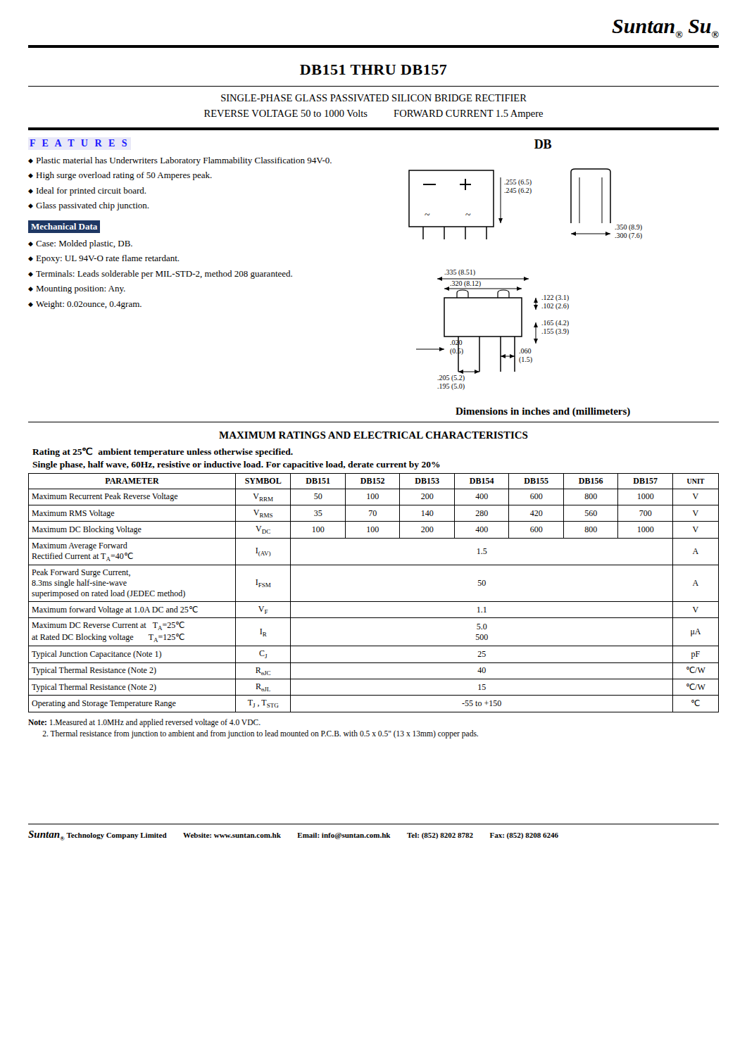Suntan® Su®
DB151 THRU DB157
SINGLE-PHASE GLASS PASSIVATED SILICON BRIDGE RECTIFIER
REVERSE VOLTAGE 50 to 1000 Volts FORWARD CURRENT 1.5 Ampere
F E A T U R E S
Plastic material has Underwriters Laboratory Flammability Classification 94V-0.
High surge overload rating of 50 Amperes peak.
Ideal for printed circuit board.
Glass passivated chip junction.
Mechanical Data
Case: Molded plastic, DB.
Epoxy: UL 94V-O rate flame retardant.
Terminals: Leads solderable per MIL-STD-2, method 208 guaranteed.
Mounting position: Any.
Weight: 0.02ounce, 0.4gram.
DB
~ ~ .255 (6.5) .245 (6.2) .350 (8.9) .300 (7.6)
.335 (8.51) .320 (8.12) .122 (3.1) .102 (2.6) .165 (4.2) .155 (3.9) .020 (0.5) .060 (1.5) .205 (5.2) .195 (5.0)
Dimensions in inches and (millimeters)
MAXIMUM RATINGS AND ELECTRICAL CHARACTERISTICS
Rating at 25℃ ambient temperature unless otherwise specified.
Single phase, half wave, 60Hz, resistive or inductive load. For capacitive load, derate current by 20%
| PARAMETER | SYMBOL | DB151 | DB152 | DB153 | DB154 | DB155 | DB156 | DB157 | UNIT |
| --- | --- | --- | --- | --- | --- | --- | --- | --- | --- |
| Maximum Recurrent Peak Reverse Voltage | V RRM | 50 | 100 | 200 | 400 | 600 | 800 | 1000 | V |
| Maximum RMS Voltage | V RMS | 35 | 70 | 140 | 280 | 420 | 560 | 700 | V |
| Maximum DC Blocking Voltage | V DC | 100 | 100 | 200 | 400 | 600 | 800 | 1000 | V |
| Maximum Average Forward Rectified Current at T A =40℃ | I (AV) | 1.5 | A |
| Peak Forward Surge Current, 8.3ms single half-sine-wave superimposed on rated load (JEDEC method) | I FSM | 50 | A |
| Maximum forward Voltage at 1.0A DC and 25℃ | V F | 1.1 | V |
| Maximum DC Reverse Current at T A =25℃ at Rated DC Blocking voltage T A =125℃ | I R | 5.0 500 | μA |
| Typical Junction Capacitance (Note 1) | C J | 25 | pF |
| Typical Thermal Resistance (Note 2) | R θJC | 40 | ℃/W |
| Typical Thermal Resistance (Note 2) | R θJL | 15 | ℃/W |
| Operating and Storage Temperature Range | T J , T STG | -55 to +150 | ℃ |
Note: 1.Measured at 1.0MHz and applied reversed voltage of 4.0 VDC.
2. Thermal resistance from junction to ambient and from junction to lead mounted on P.C.B. with 0.5 x 0.5" (13 x 13mm) copper pads.
Suntan® Technology Company Limited Website: www.suntan.com.hk Email: info@suntan.com.hk Tel: (852) 8202 8782 Fax: (852) 8208 6246